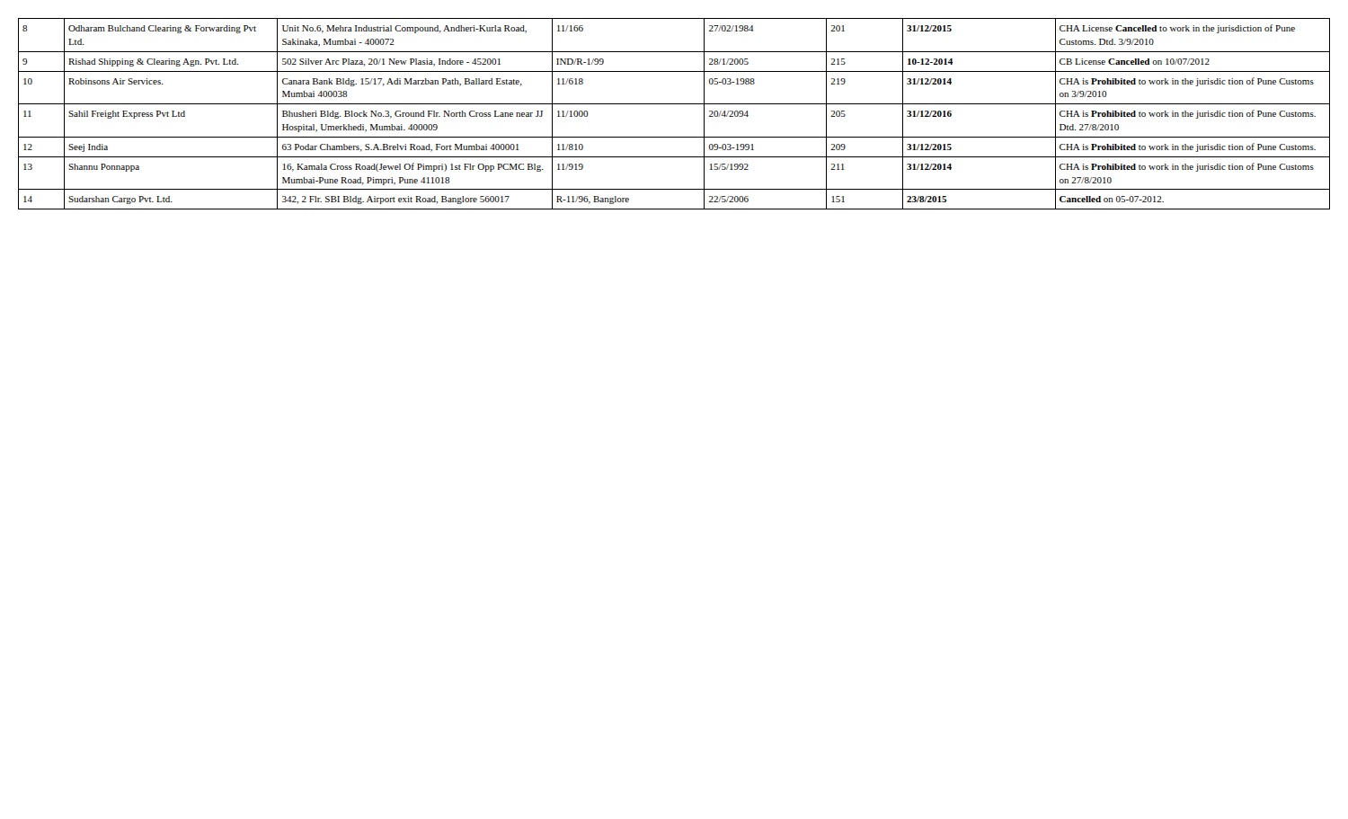| 8 | Odharam Bulchand Clearing & Forwarding Pvt Ltd. | Unit No.6, Mehra Industrial Compound, Andheri-Kurla Road, Sakinaka, Mumbai - 400072 | 11/166 | 27/02/1984 | 201 | 31/12/2015 | CHA License Cancelled to work in the jurisdiction of Pune Customs. Dtd. 3/9/2010 |
| 9 | Rishad Shipping & Clearing Agn. Pvt. Ltd. | 502 Silver Arc Plaza, 20/1 New Plasia, Indore - 452001 | IND/R-1/99 | 28/1/2005 | 215 | 10-12-2014 | CB License Cancelled on 10/07/2012 |
| 10 | Robinsons Air Services. | Canara Bank Bldg. 15/17, Adi Marzban Path, Ballard Estate, Mumbai 400038 | 11/618 | 05-03-1988 | 219 | 31/12/2014 | CHA is Prohibited to work in the jurisdic tion of Pune Customs on 3/9/2010 |
| 11 | Sahil Freight Express Pvt Ltd | Bhusheri Bldg. Block No.3, Ground Flr. North Cross Lane near JJ Hospital, Umerkhedi, Mumbai. 400009 | 11/1000 | 20/4/2094 | 205 | 31/12/2016 | CHA is Prohibited to work in the jurisdic tion of Pune Customs. Dtd. 27/8/2010 |
| 12 | Seej India | 63 Podar Chambers, S.A.Brelvi Road, Fort Mumbai 400001 | 11/810 | 09-03-1991 | 209 | 31/12/2015 | CHA is Prohibited to work in the jurisdic tion of Pune Customs. |
| 13 | Shannu Ponnappa | 16, Kamala Cross Road(Jewel Of Pimpri) 1st Flr Opp PCMC Blg. Mumbai-Pune Road, Pimpri, Pune 411018 | 11/919 | 15/5/1992 | 211 | 31/12/2014 | CHA is Prohibited to work in the jurisdic tion of Pune Customs on 27/8/2010 |
| 14 | Sudarshan Cargo Pvt. Ltd. | 342, 2 Flr. SBI Bldg. Airport exit Road, Banglore 560017 | R-11/96, Banglore | 22/5/2006 | 151 | 23/8/2015 | Cancelled on 05-07-2012. |